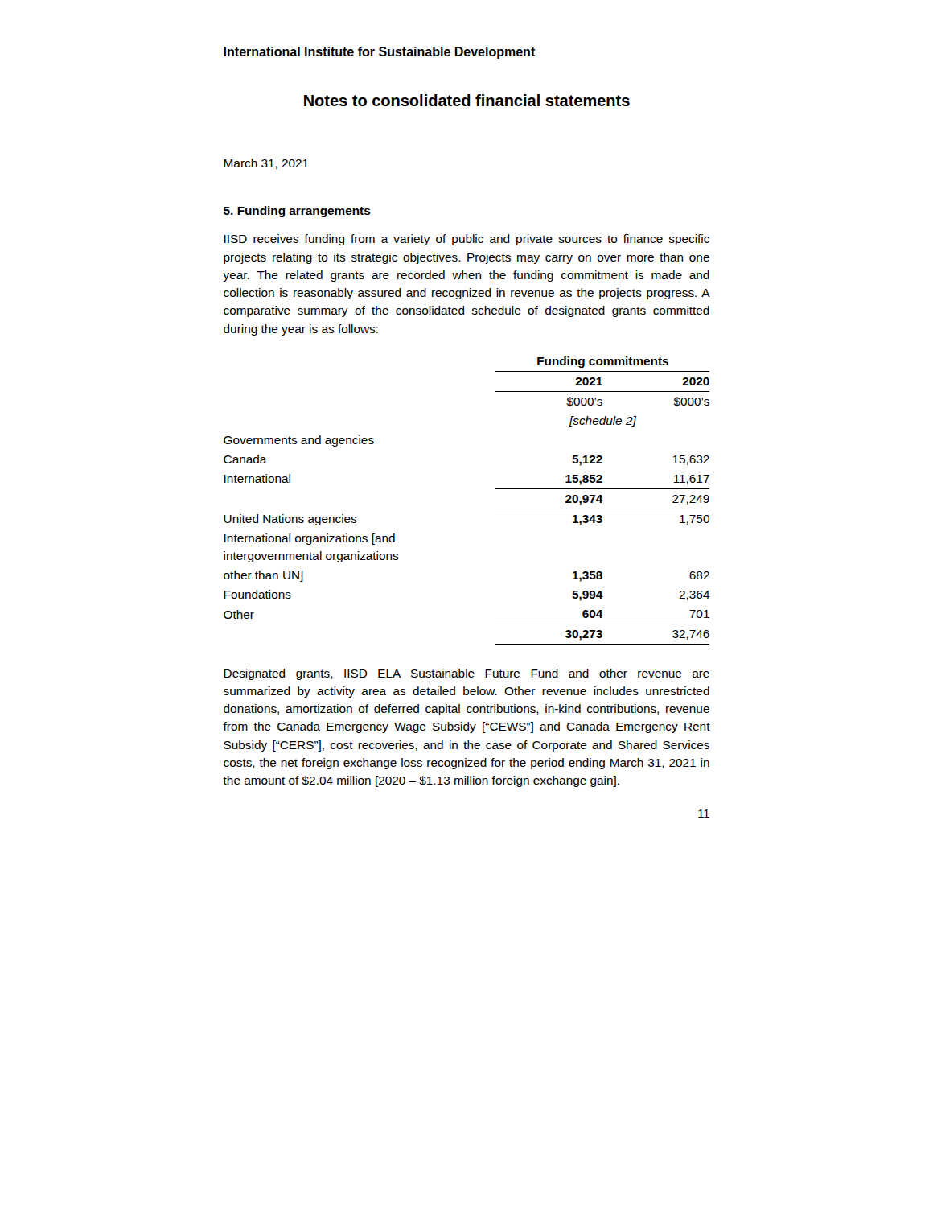International Institute for Sustainable Development
Notes to consolidated financial statements
March 31, 2021
5. Funding arrangements
IISD receives funding from a variety of public and private sources to finance specific projects relating to its strategic objectives. Projects may carry on over more than one year. The related grants are recorded when the funding commitment is made and collection is reasonably assured and recognized in revenue as the projects progress. A comparative summary of the consolidated schedule of designated grants committed during the year is as follows:
| | Funding commitments |
| --- | --- |
| | 2021 | 2020 |
| | $000’s | $000’s |
| | [schedule 2] |
| Governments and agencies | | |
| Canada | 5,122 | 15,632 |
| International | 15,852 | 11,617 |
| | 20,974 | 27,249 |
| United Nations agencies | 1,343 | 1,750 |
| International organizations [and intergovernmental organizations | | |
| other than UN] | 1,358 | 682 |
| Foundations | 5,994 | 2,364 |
| Other | 604 | 701 |
| | 30,273 | 32,746 |
Designated grants, IISD ELA Sustainable Future Fund and other revenue are summarized by activity area as detailed below. Other revenue includes unrestricted donations, amortization of deferred capital contributions, in-kind contributions, revenue from the Canada Emergency Wage Subsidy [“CEWS”] and Canada Emergency Rent Subsidy [“CERS”], cost recoveries, and in the case of Corporate and Shared Services costs, the net foreign exchange loss recognized for the period ending March 31, 2021 in the amount of $2.04 million [2020 – $1.13 million foreign exchange gain].
11